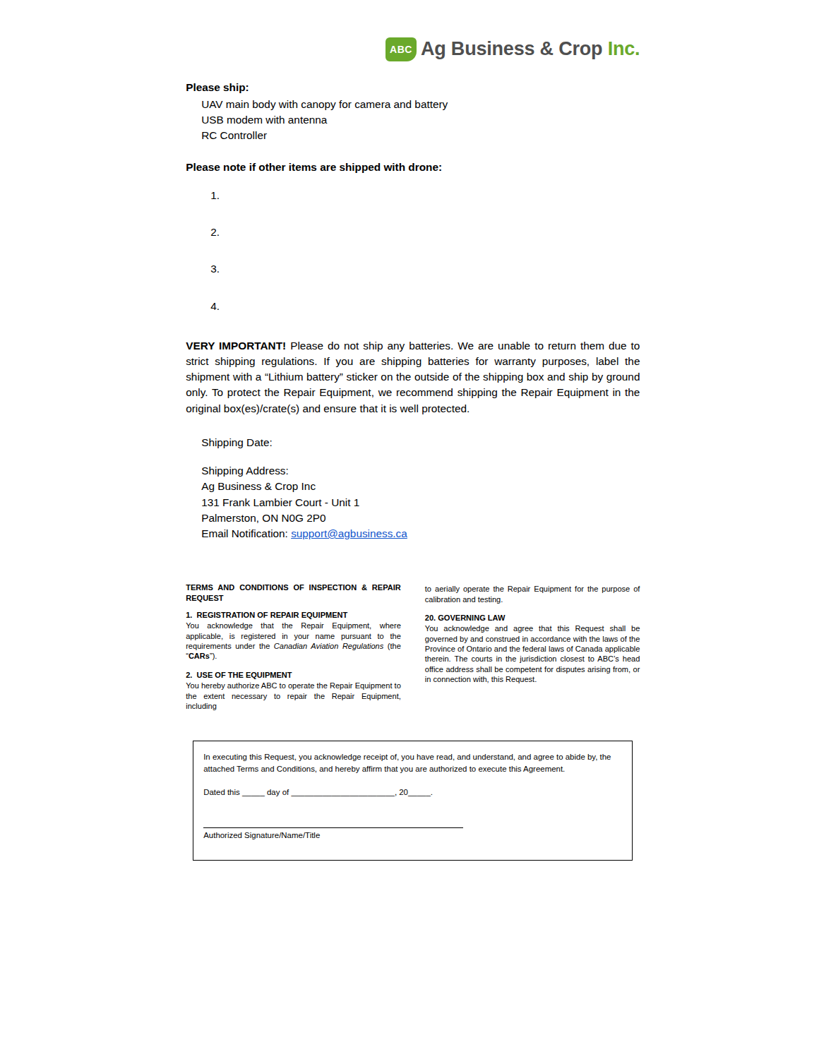ABC Ag Business & Crop Inc.
Please ship:
UAV main body with canopy for camera and battery
USB modem with antenna
RC Controller
Please note if other items are shipped with drone:
VERY IMPORTANT! Please do not ship any batteries. We are unable to return them due to strict shipping regulations. If you are shipping batteries for warranty purposes, label the shipment with a “Lithium battery” sticker on the outside of the shipping box and ship by ground only. To protect the Repair Equipment, we recommend shipping the Repair Equipment in the original box(es)/crate(s) and ensure that it is well protected.
Shipping Date:
Shipping Address:
Ag Business & Crop Inc
131 Frank Lambier Court - Unit 1
Palmerston, ON N0G 2P0
Email Notification: support@agbusiness.ca
Terms and Conditions of Inspection & Repair Request
1. Registration of Repair Equipment
You acknowledge that the Repair Equipment, where applicable, is registered in your name pursuant to the requirements under the Canadian Aviation Regulations (the “CARs”).
2. Use of the Equipment
You hereby authorize ABC to operate the Repair Equipment to the extent necessary to repair the Repair Equipment, including
to aerially operate the Repair Equipment for the purpose of calibration and testing.
20. Governing Law
You acknowledge and agree that this Request shall be governed by and construed in accordance with the laws of the Province of Ontario and the federal laws of Canada applicable therein. The courts in the jurisdiction closest to ABC’s head office address shall be competent for disputes arising from, or in connection with, this Request.
In executing this Request, you acknowledge receipt of, you have read, and understand, and agree to abide by, the attached Terms and Conditions, and hereby affirm that you are authorized to execute this Agreement.
Dated this _____ day of _______________________, 20_____.
Authorized Signature/Name/Title